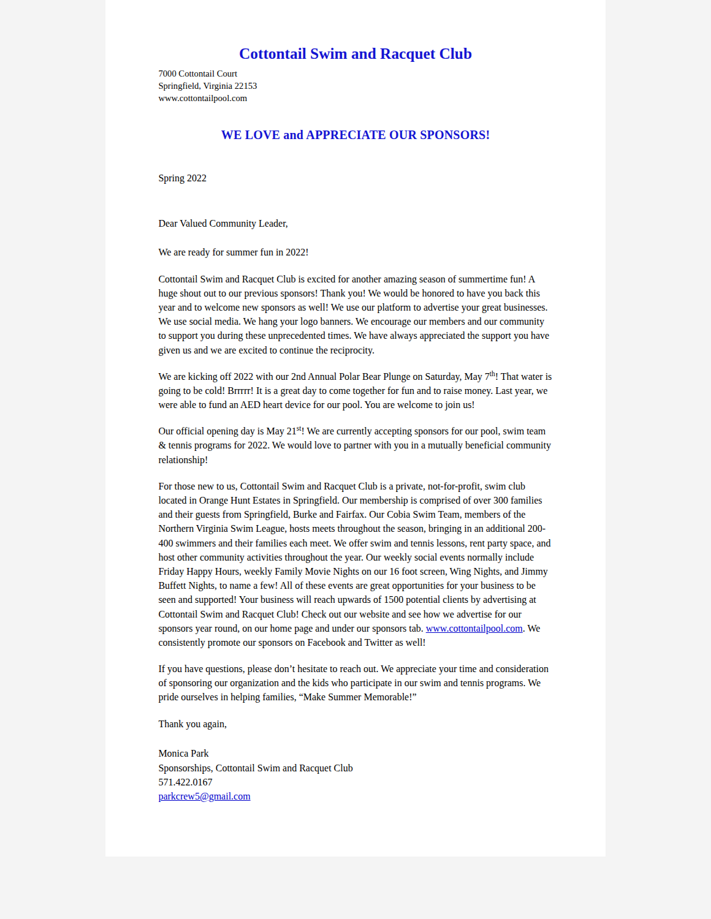Cottontail Swim and Racquet Club
7000 Cottontail Court
Springfield, Virginia 22153
www.cottontailpool.com
WE LOVE and APPRECIATE OUR SPONSORS!
Spring 2022
Dear Valued Community Leader,
We are ready for summer fun in 2022!
Cottontail Swim and Racquet Club is excited for another amazing season of summertime fun! A huge shout out to our previous sponsors! Thank you! We would be honored to have you back this year and to welcome new sponsors as well! We use our platform to advertise your great businesses. We use social media. We hang your logo banners. We encourage our members and our community to support you during these unprecedented times. We have always appreciated the support you have given us and we are excited to continue the reciprocity.
We are kicking off 2022 with our 2nd Annual Polar Bear Plunge on Saturday, May 7th! That water is going to be cold! Brrrrr! It is a great day to come together for fun and to raise money. Last year, we were able to fund an AED heart device for our pool. You are welcome to join us!
Our official opening day is May 21st! We are currently accepting sponsors for our pool, swim team & tennis programs for 2022. We would love to partner with you in a mutually beneficial community relationship!
For those new to us, Cottontail Swim and Racquet Club is a private, not-for-profit, swim club located in Orange Hunt Estates in Springfield. Our membership is comprised of over 300 families and their guests from Springfield, Burke and Fairfax. Our Cobia Swim Team, members of the Northern Virginia Swim League, hosts meets throughout the season, bringing in an additional 200-400 swimmers and their families each meet. We offer swim and tennis lessons, rent party space, and host other community activities throughout the year. Our weekly social events normally include Friday Happy Hours, weekly Family Movie Nights on our 16 foot screen, Wing Nights, and Jimmy Buffett Nights, to name a few! All of these events are great opportunities for your business to be seen and supported! Your business will reach upwards of 1500 potential clients by advertising at Cottontail Swim and Racquet Club! Check out our website and see how we advertise for our sponsors year round, on our home page and under our sponsors tab. www.cottontailpool.com. We consistently promote our sponsors on Facebook and Twitter as well!
If you have questions, please don’t hesitate to reach out. We appreciate your time and consideration of sponsoring our organization and the kids who participate in our swim and tennis programs. We pride ourselves in helping families, “Make Summer Memorable!”
Thank you again,
Monica Park Sponsorships, Cottontail Swim and Racquet Club 571.422.0167 parkcrew5@gmail.com